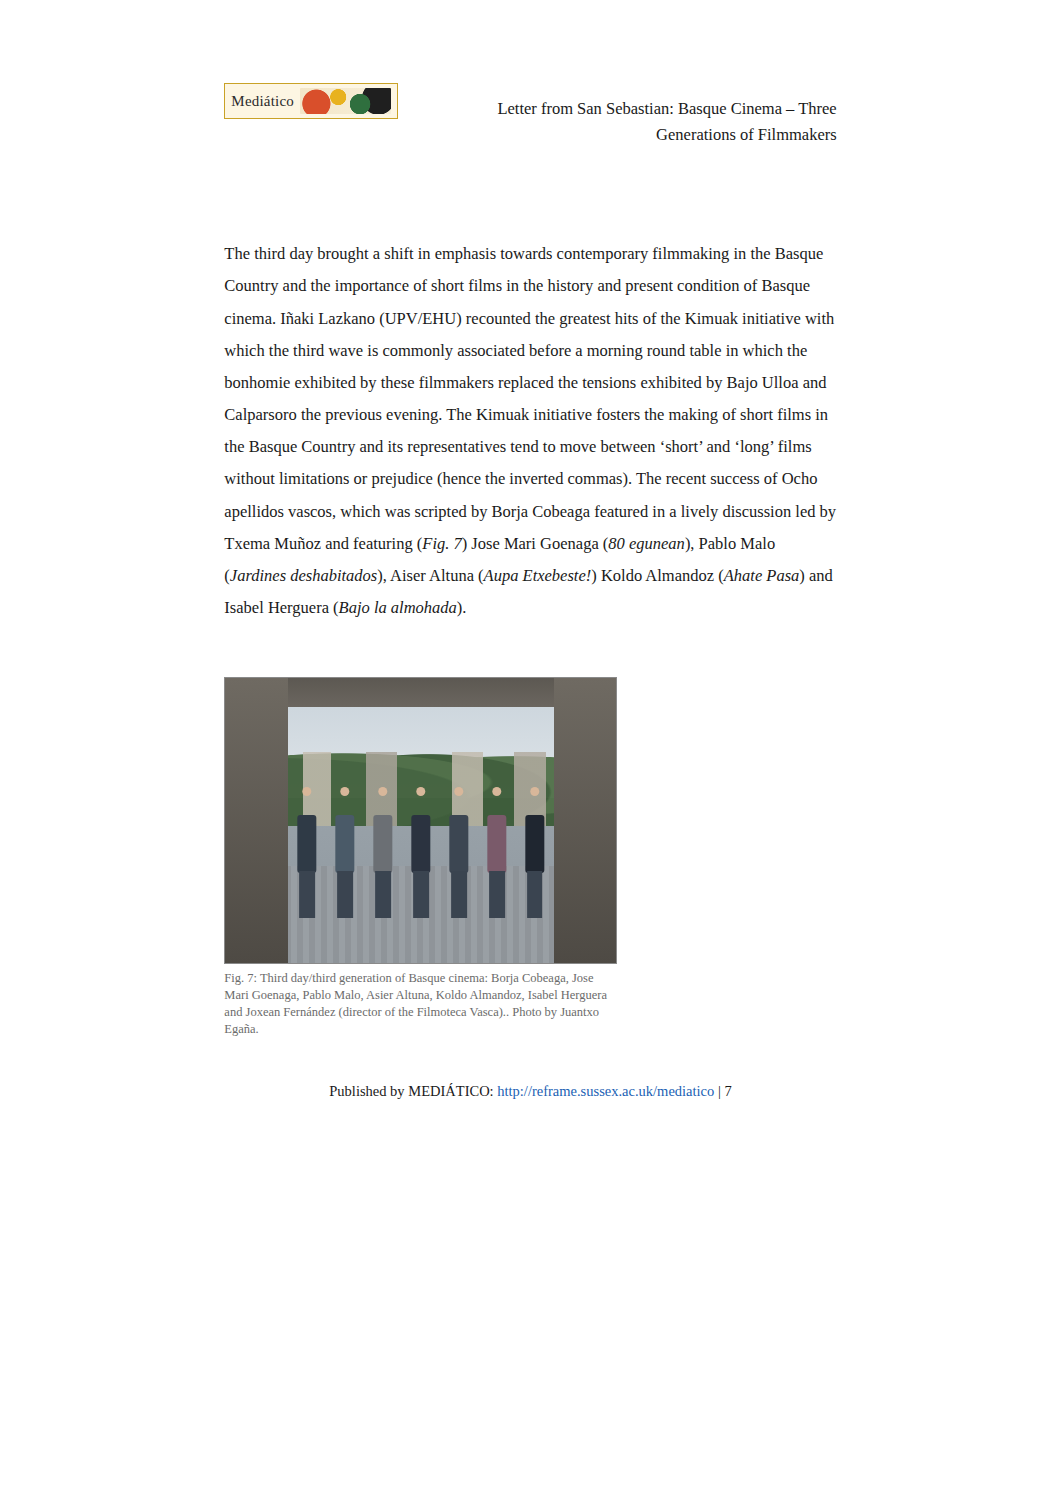Mediático
Letter from San Sebastian: Basque Cinema – Three Generations of Filmmakers
The third day brought a shift in emphasis towards contemporary filmmaking in the Basque Country and the importance of short films in the history and present condition of Basque cinema. Iñaki Lazkano (UPV/EHU) recounted the greatest hits of the Kimuak initiative with which the third wave is commonly associated before a morning round table in which the bonhomie exhibited by these filmmakers replaced the tensions exhibited by Bajo Ulloa and Calparsoro the previous evening. The Kimuak initiative fosters the making of short films in the Basque Country and its representatives tend to move between ‘short’ and ‘long’ films without limitations or prejudice (hence the inverted commas). The recent success of Ocho apellidos vascos, which was scripted by Borja Cobeaga featured in a lively discussion led by Txema Muñoz and featuring (Fig. 7) Jose Mari Goenaga (80 egunean), Pablo Malo (Jardines deshabitados), Aiser Altuna (Aupa Etxebeste!) Koldo Almandoz (Ahate Pasa) and Isabel Herguera (Bajo la almohada).
Fig. 7: Third day/third generation of Basque cinema: Borja Cobeaga, Jose Mari Goenaga, Pablo Malo, Asier Altuna, Koldo Almandoz, Isabel Herguera and Joxean Fernández (director of the Filmoteca Vasca).. Photo by Juantxo Egaña.
Published by MEDIÁTICO: http://reframe.sussex.ac.uk/mediatico | 7